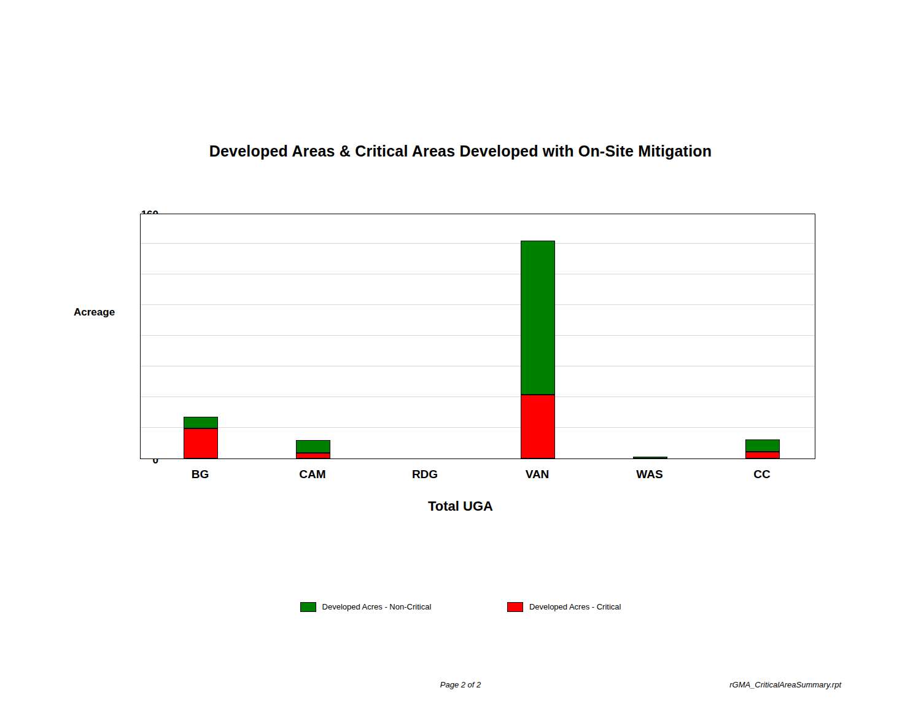Developed Areas & Critical Areas Developed with On-Site Mitigation
Acreage
160
140
120
100
80
60
40
20
0
BG
CAM
RDG
VAN
WAS
CC
Total UGA
Developed Acres - Non-Critical Developed Acres - Critical
Page 2 of 2
rGMA_CriticalAreaSummary.rpt